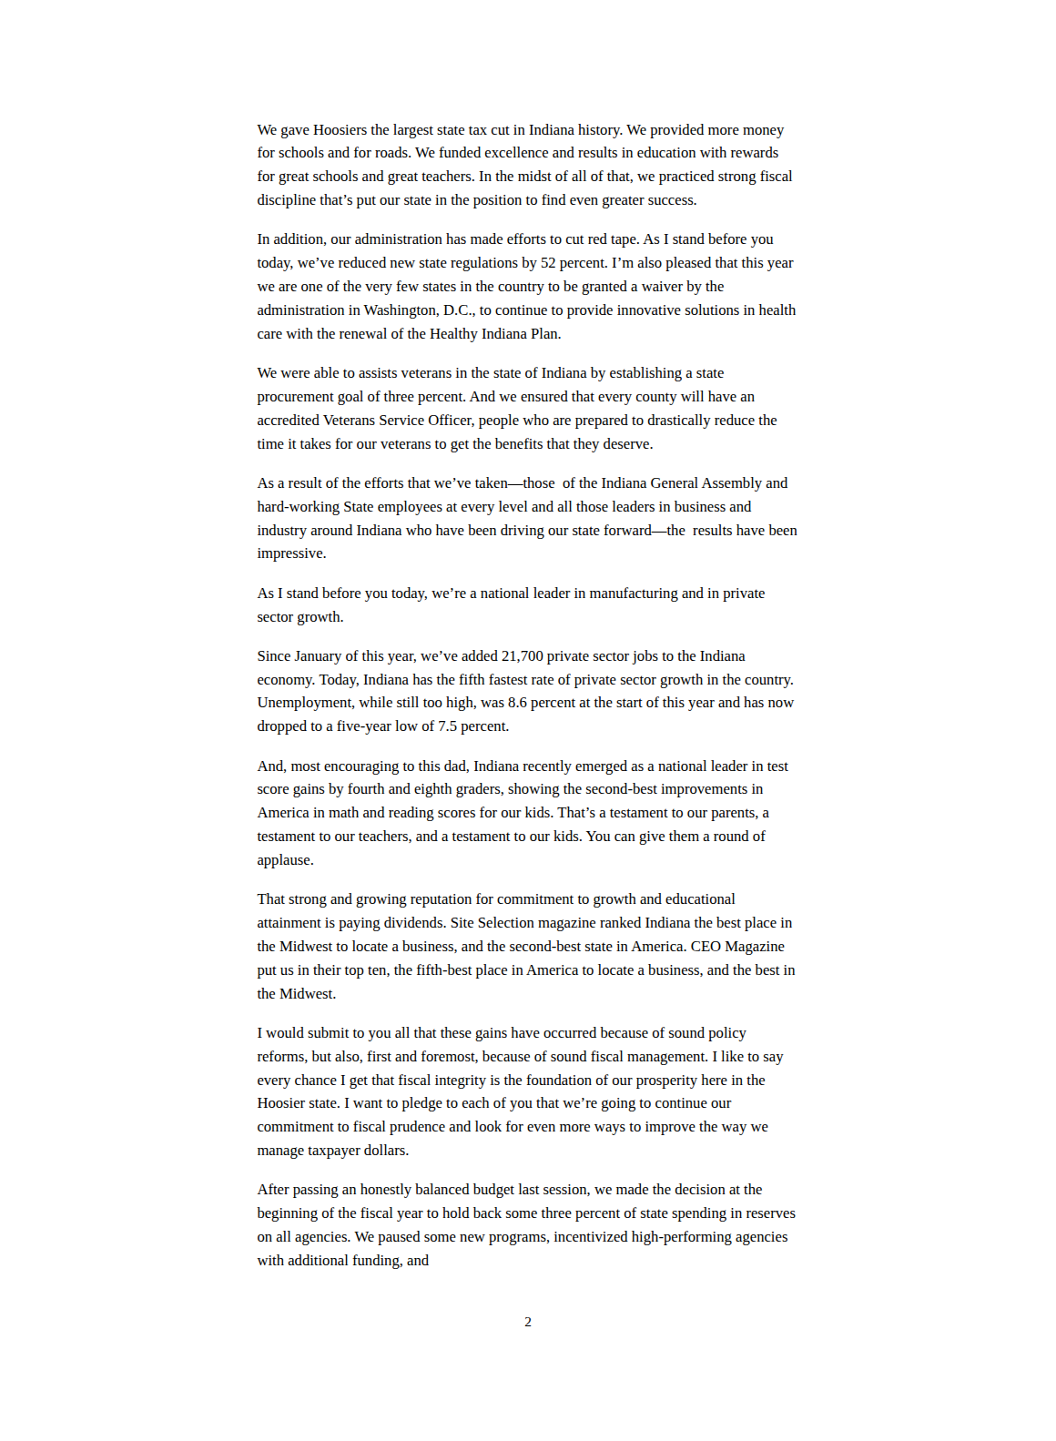We gave Hoosiers the largest state tax cut in Indiana history. We provided more money for schools and for roads. We funded excellence and results in education with rewards for great schools and great teachers. In the midst of all of that, we practiced strong fiscal discipline that’s put our state in the position to find even greater success.
In addition, our administration has made efforts to cut red tape. As I stand before you today, we’ve reduced new state regulations by 52 percent. I’m also pleased that this year we are one of the very few states in the country to be granted a waiver by the administration in Washington, D.C., to continue to provide innovative solutions in health care with the renewal of the Healthy Indiana Plan.
We were able to assists veterans in the state of Indiana by establishing a state procurement goal of three percent. And we ensured that every county will have an accredited Veterans Service Officer, people who are prepared to drastically reduce the time it takes for our veterans to get the benefits that they deserve.
As a result of the efforts that we’ve taken—those of the Indiana General Assembly and hard-working State employees at every level and all those leaders in business and industry around Indiana who have been driving our state forward—the results have been impressive.
As I stand before you today, we’re a national leader in manufacturing and in private sector growth.
Since January of this year, we’ve added 21,700 private sector jobs to the Indiana economy. Today, Indiana has the fifth fastest rate of private sector growth in the country. Unemployment, while still too high, was 8.6 percent at the start of this year and has now dropped to a five-year low of 7.5 percent.
And, most encouraging to this dad, Indiana recently emerged as a national leader in test score gains by fourth and eighth graders, showing the second-best improvements in America in math and reading scores for our kids. That’s a testament to our parents, a testament to our teachers, and a testament to our kids. You can give them a round of applause.
That strong and growing reputation for commitment to growth and educational attainment is paying dividends. Site Selection magazine ranked Indiana the best place in the Midwest to locate a business, and the second-best state in America. CEO Magazine put us in their top ten, the fifth-best place in America to locate a business, and the best in the Midwest.
I would submit to you all that these gains have occurred because of sound policy reforms, but also, first and foremost, because of sound fiscal management. I like to say every chance I get that fiscal integrity is the foundation of our prosperity here in the Hoosier state. I want to pledge to each of you that we’re going to continue our commitment to fiscal prudence and look for even more ways to improve the way we manage taxpayer dollars.
After passing an honestly balanced budget last session, we made the decision at the beginning of the fiscal year to hold back some three percent of state spending in reserves on all agencies. We paused some new programs, incentivized high-performing agencies with additional funding, and
2